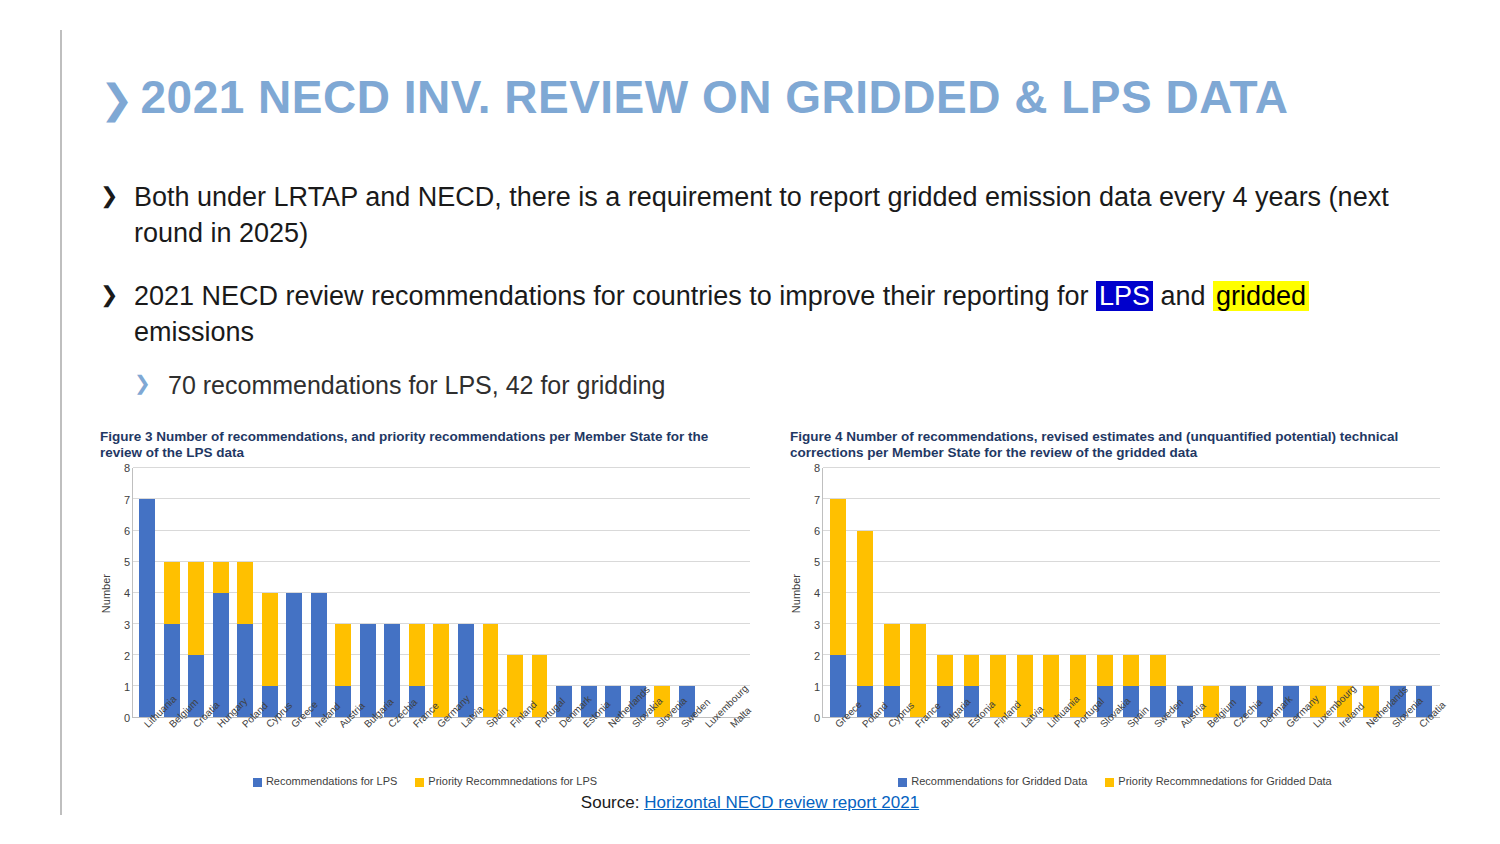❯2021 NECD Inv. Review on Gridded & LPS Data
Both under LRTAP and NECD, there is a requirement to report gridded emission data every 4 years (next round in 2025)
2021 NECD review recommendations for countries to improve their reporting for LPS and gridded emissions
70 recommendations for LPS, 42 for gridding
Figure 3 Number of recommendations, and priority recommendations per Member State for the review of the LPS data
Number
8 7 6 5 4 3 2 1 0
Lithuania Belgium Croatia Hungary Poland Cyprus Greece Ireland Austria Bulgaria Czechia France Germany Latvia Spain Finland Portugal Denmark Estonia Netherlands Slovakia Slovenia Sweden Luxembourg Malta
Recommendations for LPS Priority Recommnedations for LPS
Figure 4 Number of recommendations, revised estimates and (unquantified potential) technical corrections per Member State for the review of the gridded data
Number
8 7 6 5 4 3 2 1 0
Greece Poland Cyprus France Bulgaria Estonia Finland Latvia Lithuania Portugal Slovakia Spain Sweden Austria Belgium Czechia Denmark Germany Luxembourg Ireland Netherlands Slovenia Croatia
Recommendations for Gridded Data Priority Recommnedations for Gridded Data
Source: Horizontal NECD review report 2021